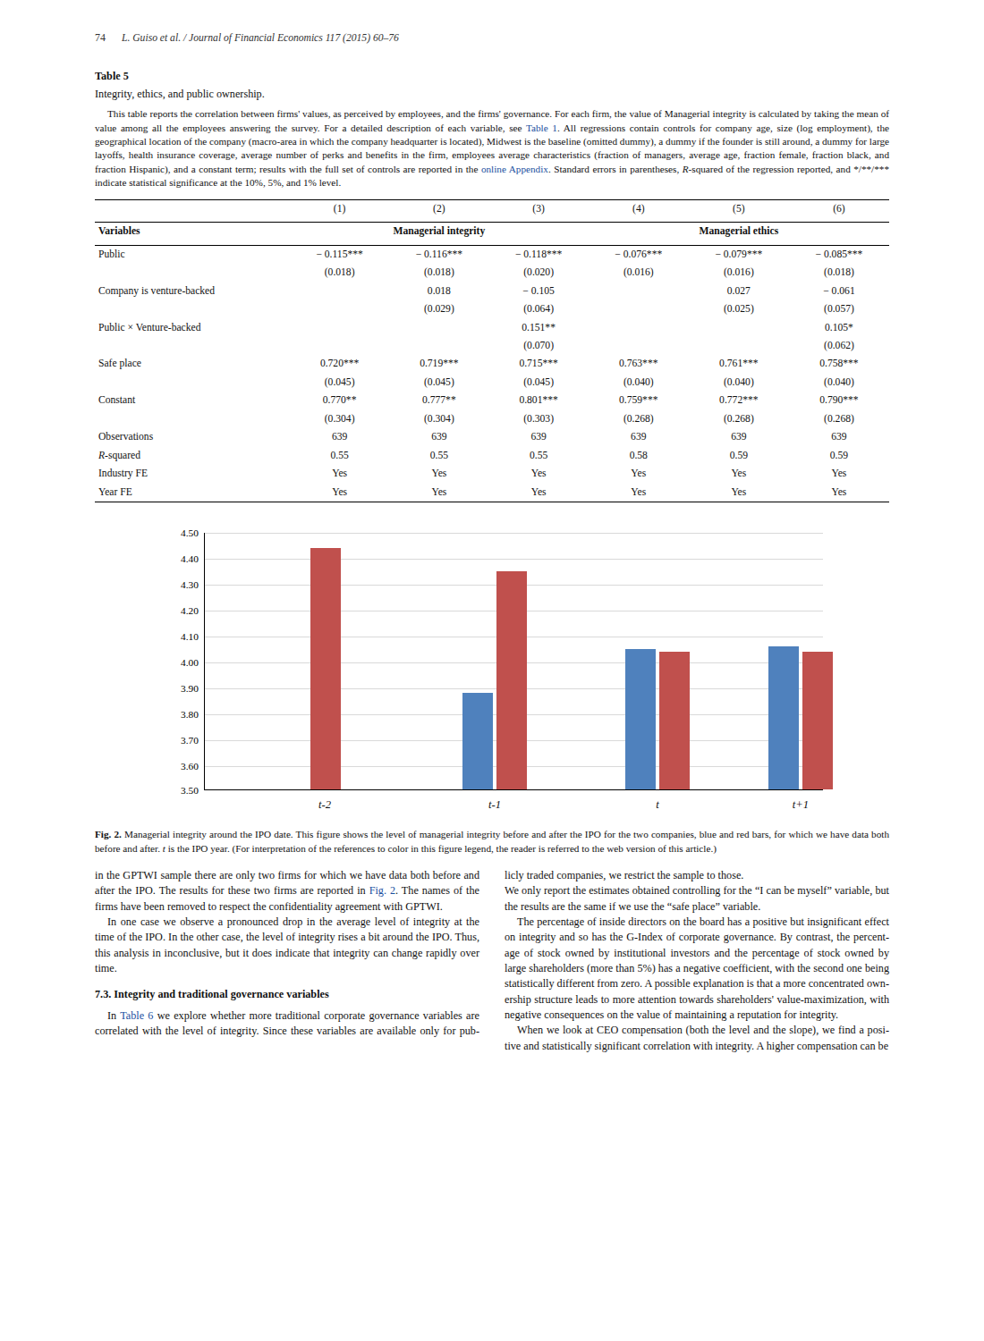74
L. Guiso et al. / Journal of Financial Economics 117 (2015) 60–76
Table 5
Integrity, ethics, and public ownership.
This table reports the correlation between firms' values, as perceived by employees, and the firms' governance. For each firm, the value of Managerial integrity is calculated by taking the mean of value among all the employees answering the survey. For a detailed description of each variable, see Table 1. All regressions contain controls for company age, size (log employment), the geographical location of the company (macro-area in which the company headquarter is located), Midwest is the baseline (omitted dummy), a dummy if the founder is still around, a dummy for large layoffs, health insurance coverage, average number of perks and benefits in the firm, employees average characteristics (fraction of managers, average age, fraction female, fraction black, and fraction Hispanic), and a constant term; results with the full set of controls are reported in the online Appendix. Standard errors in parentheses, R-squared of the regression reported, and */**/*** indicate statistical significance at the 10%, 5%, and 1% level.
| | (1) | (2) | (3) | (4) | (5) | (6) |
| Variables | Managerial integrity | Managerial ethics |
| Public | − 0.115*** | − 0.116*** | − 0.118*** | − 0.076*** | − 0.079*** | − 0.085*** |
| | (0.018) | (0.018) | (0.020) | (0.016) | (0.016) | (0.018) |
| Company is venture-backed | | 0.018 | − 0.105 | | 0.027 | − 0.061 |
| | | (0.029) | (0.064) | | (0.025) | (0.057) |
| Public × Venture-backed | | | 0.151** | | | 0.105* |
| | | | (0.070) | | | (0.062) |
| Safe place | 0.720*** | 0.719*** | 0.715*** | 0.763*** | 0.761*** | 0.758*** |
| | (0.045) | (0.045) | (0.045) | (0.040) | (0.040) | (0.040) |
| Constant | 0.770** | 0.777** | 0.801*** | 0.759*** | 0.772*** | 0.790*** |
| | (0.304) | (0.304) | (0.303) | (0.268) | (0.268) | (0.268) |
| Observations | 639 | 639 | 639 | 639 | 639 | 639 |
| R -squared | 0.55 | 0.55 | 0.55 | 0.58 | 0.59 | 0.59 |
| Industry FE | Yes | Yes | Yes | Yes | Yes | Yes |
| Year FE | Yes | Yes | Yes | Yes | Yes | Yes |
4.50
4.40
4.30
4.20
4.10
4.00
3.90
3.80
3.70
3.60
3.50
t-2
t-1
t
t+1
Fig. 2. Managerial integrity around the IPO date. This figure shows the level of managerial integrity before and after the IPO for the two companies, blue and red bars, for which we have data both before and after. t is the IPO year. (For interpretation of the references to color in this figure legend, the reader is referred to the web version of this article.)
in the GPTWI sample there are only two firms for which we have data both before and after the IPO. The results for these two firms are reported in Fig. 2. The names of the firms have been removed to respect the confidentiality agreement with GPTWI.
In one case we observe a pronounced drop in the average level of integrity at the time of the IPO. In the other case, the level of integrity rises a bit around the IPO. Thus, this analysis in inconclusive, but it does indicate that integrity can change rapidly over time.
7.3. Integrity and traditional governance variables
In Table 6 we explore whether more traditional corporate governance variables are correlated with the level of integrity. Since these variables are available only for publicly traded companies, we restrict the sample to those.
We only report the estimates obtained controlling for the “I can be myself” variable, but the results are the same if we use the “safe place” variable.
The percentage of inside directors on the board has a positive but insignificant effect on integrity and so has the G-Index of corporate governance. By contrast, the percentage of stock owned by institutional investors and the percentage of stock owned by large shareholders (more than 5%) has a negative coefficient, with the second one being statistically different from zero. A possible explanation is that a more concentrated ownership structure leads to more attention towards shareholders' value-maximization, with negative consequences on the value of maintaining a reputation for integrity.
When we look at CEO compensation (both the level and the slope), we find a positive and statistically significant correlation with integrity. A higher compensation can be